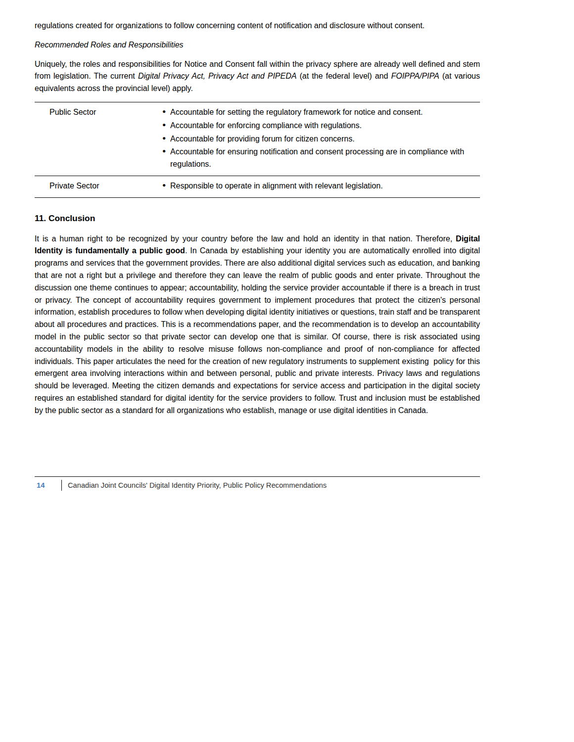regulations created for organizations to follow concerning content of notification and disclosure without consent.
Recommended Roles and Responsibilities
Uniquely, the roles and responsibilities for Notice and Consent fall within the privacy sphere are already well defined and stem from legislation. The current Digital Privacy Act, Privacy Act and PIPEDA (at the federal level) and FOIPPA/PIPA (at various equivalents across the provincial level) apply.
| Public Sector | Accountable for setting the regulatory framework for notice and consent. Accountable for enforcing compliance with regulations. Accountable for providing forum for citizen concerns. Accountable for ensuring notification and consent processing are in compliance with regulations. |
| Private Sector | Responsible to operate in alignment with relevant legislation. |
11. Conclusion
It is a human right to be recognized by your country before the law and hold an identity in that nation. Therefore, Digital Identity is fundamentally a public good. In Canada by establishing your identity you are automatically enrolled into digital programs and services that the government provides. There are also additional digital services such as education, and banking that are not a right but a privilege and therefore they can leave the realm of public goods and enter private. Throughout the discussion one theme continues to appear; accountability, holding the service provider accountable if there is a breach in trust or privacy. The concept of accountability requires government to implement procedures that protect the citizen's personal information, establish procedures to follow when developing digital identity initiatives or questions, train staff and be transparent about all procedures and practices. This is a recommendations paper, and the recommendation is to develop an accountability model in the public sector so that private sector can develop one that is similar. Of course, there is risk associated using accountability models in the ability to resolve misuse follows non-compliance and proof of non-compliance for affected individuals. This paper articulates the need for the creation of new regulatory instruments to supplement existing policy for this emergent area involving interactions within and between personal, public and private interests. Privacy laws and regulations should be leveraged. Meeting the citizen demands and expectations for service access and participation in the digital society requires an established standard for digital identity for the service providers to follow. Trust and inclusion must be established by the public sector as a standard for all organizations who establish, manage or use digital identities in Canada.
14 Canadian Joint Councils' Digital Identity Priority, Public Policy Recommendations